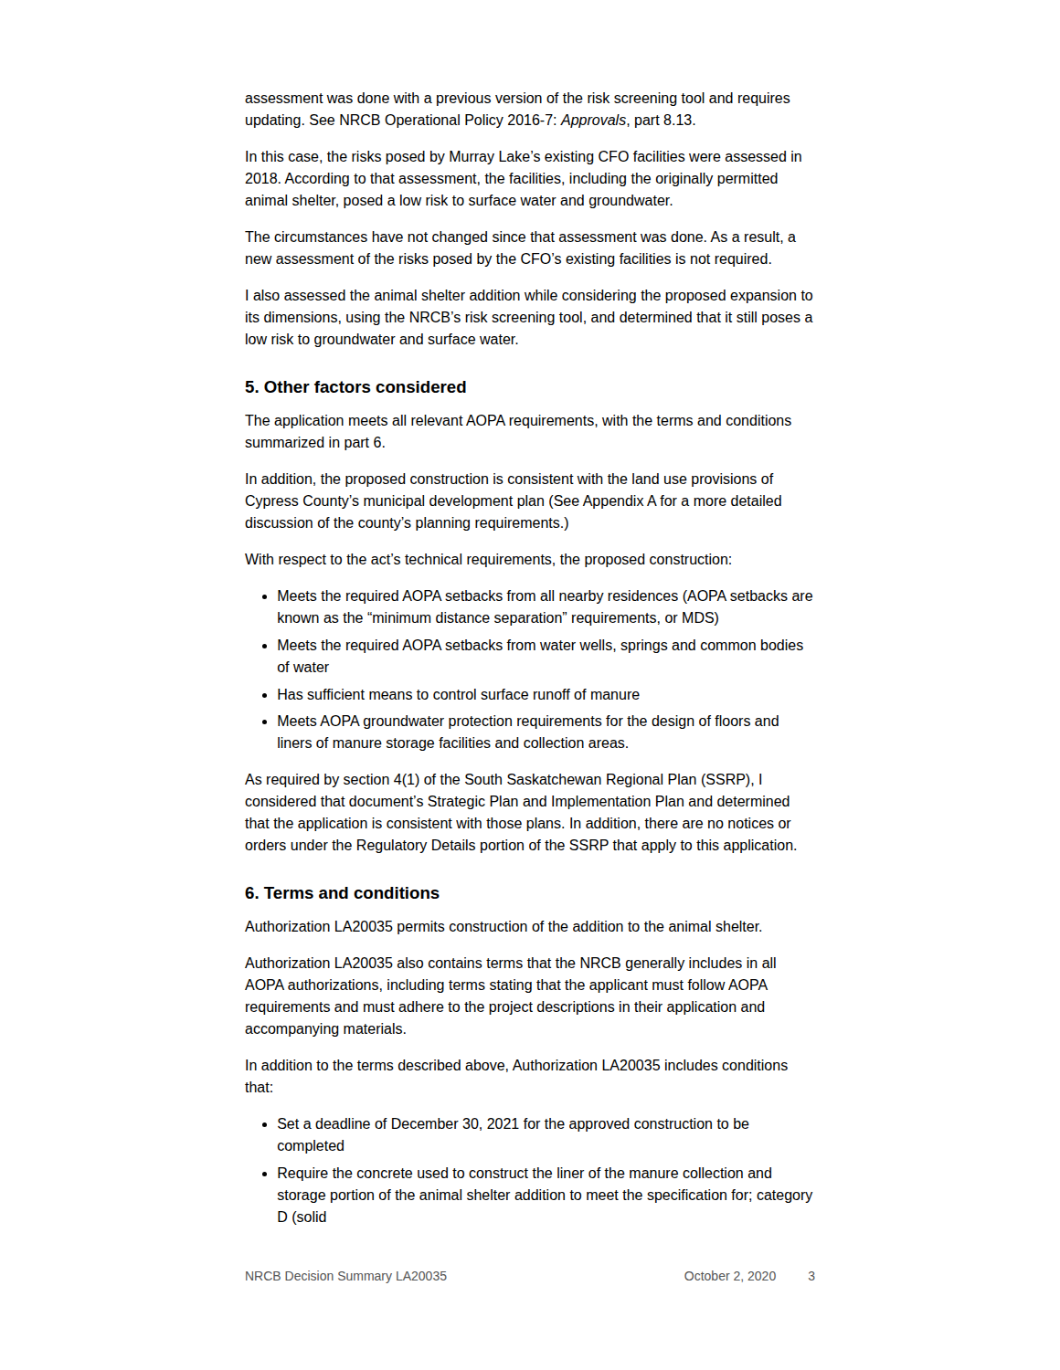assessment was done with a previous version of the risk screening tool and requires updating. See NRCB Operational Policy 2016-7: Approvals, part 8.13.
In this case, the risks posed by Murray Lake’s existing CFO facilities were assessed in 2018. According to that assessment, the facilities, including the originally permitted animal shelter, posed a low risk to surface water and groundwater.
The circumstances have not changed since that assessment was done. As a result, a new assessment of the risks posed by the CFO’s existing facilities is not required.
I also assessed the animal shelter addition while considering the proposed expansion to its dimensions, using the NRCB’s risk screening tool, and determined that it still poses a low risk to groundwater and surface water.
5. Other factors considered
The application meets all relevant AOPA requirements, with the terms and conditions summarized in part 6.
In addition, the proposed construction is consistent with the land use provisions of Cypress County’s municipal development plan (See Appendix A for a more detailed discussion of the county’s planning requirements.)
With respect to the act’s technical requirements, the proposed construction:
Meets the required AOPA setbacks from all nearby residences (AOPA setbacks are known as the “minimum distance separation” requirements, or MDS)
Meets the required AOPA setbacks from water wells, springs and common bodies of water
Has sufficient means to control surface runoff of manure
Meets AOPA groundwater protection requirements for the design of floors and liners of manure storage facilities and collection areas.
As required by section 4(1) of the South Saskatchewan Regional Plan (SSRP), I considered that document’s Strategic Plan and Implementation Plan and determined that the application is consistent with those plans. In addition, there are no notices or orders under the Regulatory Details portion of the SSRP that apply to this application.
6. Terms and conditions
Authorization LA20035 permits construction of the addition to the animal shelter.
Authorization LA20035 also contains terms that the NRCB generally includes in all AOPA authorizations, including terms stating that the applicant must follow AOPA requirements and must adhere to the project descriptions in their application and accompanying materials.
In addition to the terms described above, Authorization LA20035 includes conditions that:
Set a deadline of December 30, 2021 for the approved construction to be completed
Require the concrete used to construct the liner of the manure collection and storage portion of the animal shelter addition to meet the specification for; category D (solid
NRCB Decision Summary LA20035
October 2, 20203